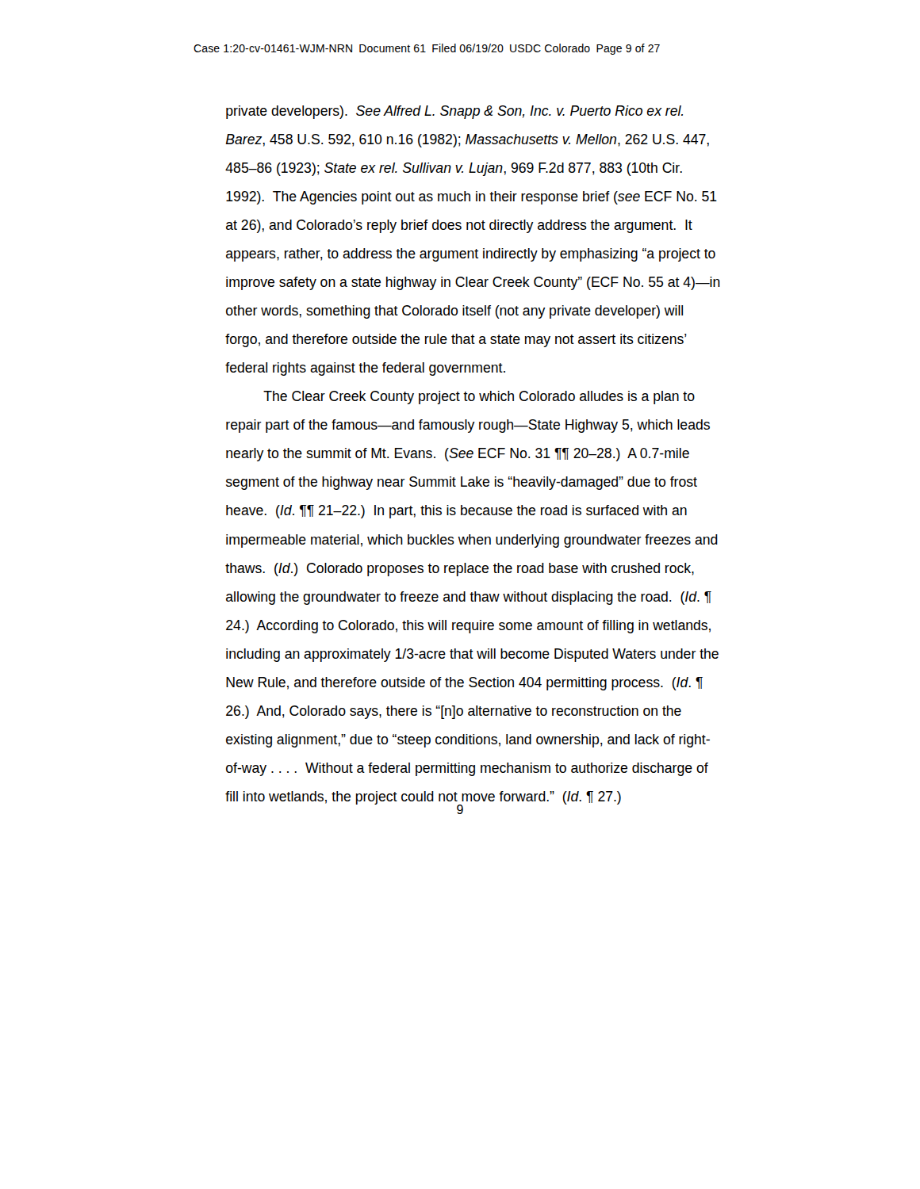Case 1:20-cv-01461-WJM-NRN Document 61 Filed 06/19/20 USDC Colorado Page 9 of 27
private developers). See Alfred L. Snapp & Son, Inc. v. Puerto Rico ex rel. Barez, 458 U.S. 592, 610 n.16 (1982); Massachusetts v. Mellon, 262 U.S. 447, 485–86 (1923); State ex rel. Sullivan v. Lujan, 969 F.2d 877, 883 (10th Cir. 1992). The Agencies point out as much in their response brief (see ECF No. 51 at 26), and Colorado’s reply brief does not directly address the argument. It appears, rather, to address the argument indirectly by emphasizing “a project to improve safety on a state highway in Clear Creek County” (ECF No. 55 at 4)—in other words, something that Colorado itself (not any private developer) will forgo, and therefore outside the rule that a state may not assert its citizens’ federal rights against the federal government.
The Clear Creek County project to which Colorado alludes is a plan to repair part of the famous—and famously rough—State Highway 5, which leads nearly to the summit of Mt. Evans. (See ECF No. 31 ¶¶ 20–28.) A 0.7-mile segment of the highway near Summit Lake is “heavily-damaged” due to frost heave. (Id. ¶¶ 21–22.) In part, this is because the road is surfaced with an impermeable material, which buckles when underlying groundwater freezes and thaws. (Id.) Colorado proposes to replace the road base with crushed rock, allowing the groundwater to freeze and thaw without displacing the road. (Id. ¶ 24.) According to Colorado, this will require some amount of filling in wetlands, including an approximately 1/3-acre that will become Disputed Waters under the New Rule, and therefore outside of the Section 404 permitting process. (Id. ¶ 26.) And, Colorado says, there is “[n]o alternative to reconstruction on the existing alignment,” due to “steep conditions, land ownership, and lack of right-of-way . . . . Without a federal permitting mechanism to authorize discharge of fill into wetlands, the project could not move forward.” (Id. ¶ 27.)
9